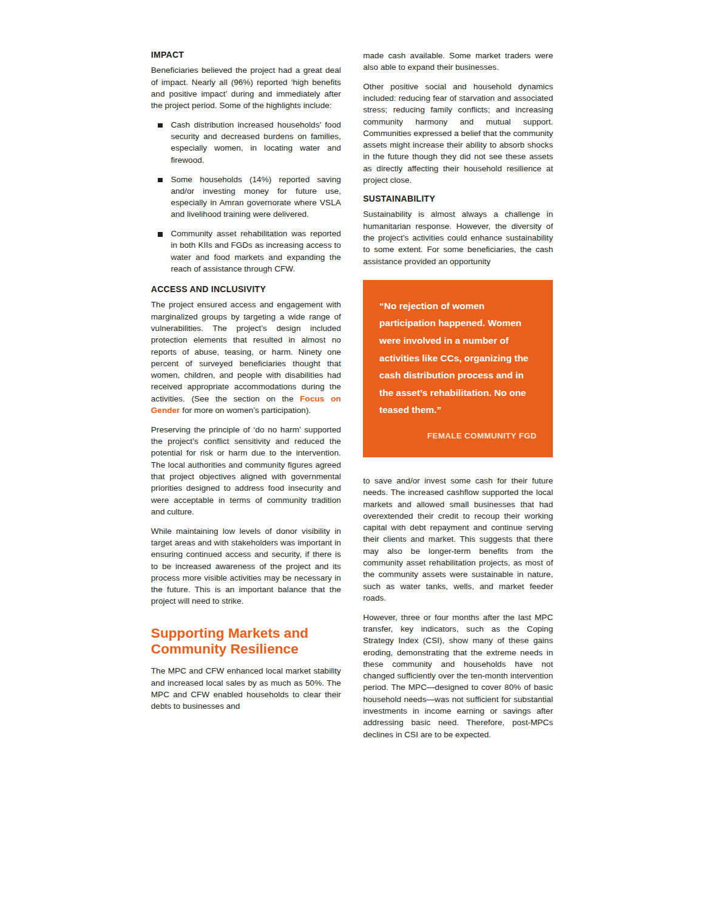IMPACT
Beneficiaries believed the project had a great deal of impact. Nearly all (96%) reported ‘high benefits and positive impact’ during and immediately after the project period. Some of the highlights include:
Cash distribution increased households’ food security and decreased burdens on families, especially women, in locating water and firewood.
Some households (14%) reported saving and/or investing money for future use, especially in Amran governorate where VSLA and livelihood training were delivered.
Community asset rehabilitation was reported in both KIIs and FGDs as increasing access to water and food markets and expanding the reach of assistance through CFW.
ACCESS AND INCLUSIVITY
The project ensured access and engagement with marginalized groups by targeting a wide range of vulnerabilities. The project’s design included protection elements that resulted in almost no reports of abuse, teasing, or harm. Ninety one percent of surveyed beneficiaries thought that women, children, and people with disabilities had received appropriate accommodations during the activities. (See the section on the Focus on Gender for more on women’s participation).
Preserving the principle of ‘do no harm’ supported the project’s conflict sensitivity and reduced the potential for risk or harm due to the intervention. The local authorities and community figures agreed that project objectives aligned with governmental priorities designed to address food insecurity and were acceptable in terms of community tradition and culture.
While maintaining low levels of donor visibility in target areas and with stakeholders was important in ensuring continued access and security, if there is to be increased awareness of the project and its process more visible activities may be necessary in the future. This is an important balance that the project will need to strike.
Supporting Markets and
Community Resilience
The MPC and CFW enhanced local market stability and increased local sales by as much as 50%. The MPC and CFW enabled households to clear their debts to businesses and
made cash available. Some market traders were also able to expand their businesses.
Other positive social and household dynamics included: reducing fear of starvation and associated stress; reducing family conflicts; and increasing community harmony and mutual support. Communities expressed a belief that the community assets might increase their ability to absorb shocks in the future though they did not see these assets as directly affecting their household resilience at project close.
SUSTAINABILITY
Sustainability is almost always a challenge in humanitarian response. However, the diversity of the project’s activities could enhance sustainability to some extent. For some beneficiaries, the cash assistance provided an opportunity
“No rejection of women participation happened. Women were involved in a number of activities like CCs, organizing the cash distribution process and in the asset’s rehabilitation. No one teased them.”
Female Community FGD
to save and/or invest some cash for their future needs. The increased cashflow supported the local markets and allowed small businesses that had overextended their credit to recoup their working capital with debt repayment and continue serving their clients and market. This suggests that there may also be longer-term benefits from the community asset rehabilitation projects, as most of the community assets were sustainable in nature, such as water tanks, wells, and market feeder roads.
However, three or four months after the last MPC transfer, key indicators, such as the Coping Strategy Index (CSI), show many of these gains eroding, demonstrating that the extreme needs in these community and households have not changed sufficiently over the ten-month intervention period. The MPC—designed to cover 80% of basic household needs—was not sufficient for substantial investments in income earning or savings after addressing basic need. Therefore, post-MPCs declines in CSI are to be expected.